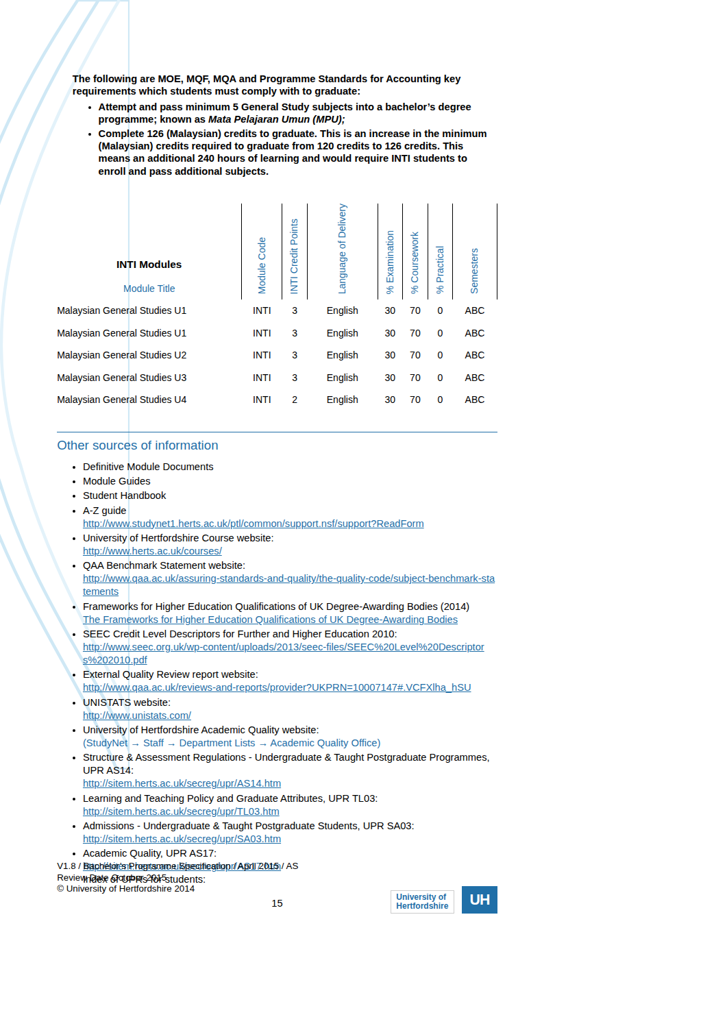The following are MOE, MQF, MQA and Programme Standards for Accounting key requirements which students must comply with to graduate:
Attempt and pass minimum 5 General Study subjects into a bachelor’s degree programme; known as Mata Pelajaran Umun (MPU);
Complete 126 (Malaysian) credits to graduate. This is an increase in the minimum (Malaysian) credits required to graduate from 120 credits to 126 credits. This means an additional 240 hours of learning and would require INTI students to enroll and pass additional subjects.
| INTI Modules Module Title | Module Code | INTI Credit Points | Language of Delivery | % Examination | % Coursework | % Practical | Semesters |
| --- | --- | --- | --- | --- | --- | --- | --- |
| Malaysian General Studies U1 | INTI | 3 | English | 30 | 70 | 0 | ABC |
| Malaysian General Studies U1 | INTI | 3 | English | 30 | 70 | 0 | ABC |
| Malaysian General Studies U2 | INTI | 3 | English | 30 | 70 | 0 | ABC |
| Malaysian General Studies U3 | INTI | 3 | English | 30 | 70 | 0 | ABC |
| Malaysian General Studies U4 | INTI | 2 | English | 30 | 70 | 0 | ABC |
Other sources of information
Definitive Module Documents
Module Guides
Student Handbook
A-Z guide
http://www.studynet1.herts.ac.uk/ptl/common/support.nsf/support?ReadForm
University of Hertfordshire Course website:
http://www.herts.ac.uk/courses/
QAA Benchmark Statement website:
http://www.qaa.ac.uk/assuring-standards-and-quality/the-quality-code/subject-benchmark-statements
Frameworks for Higher Education Qualifications of UK Degree-Awarding Bodies (2014)
The Frameworks for Higher Education Qualifications of UK Degree-Awarding Bodies
SEEC Credit Level Descriptors for Further and Higher Education 2010:
http://www.seec.org.uk/wp-content/uploads/2013/seec-files/SEEC%20Level%20Descriptors%202010.pdf
External Quality Review report website:
http://www.qaa.ac.uk/reviews-and-reports/provider?UKPRN=10007147#.VCFXlha_hSU
UNISTATS website:
http://www.unistats.com/
University of Hertfordshire Academic Quality website:
(StudyNet → Staff → Department Lists → Academic Quality Office)
Structure & Assessment Regulations - Undergraduate & Taught Postgraduate Programmes, UPR AS14:
http://sitem.herts.ac.uk/secreg/upr/AS14.htm
Learning and Teaching Policy and Graduate Attributes, UPR TL03:
http://sitem.herts.ac.uk/secreg/upr/TL03.htm
Admissions - Undergraduate & Taught Postgraduate Students, UPR SA03:
http://sitem.herts.ac.uk/secreg/upr/SA03.htm
Academic Quality, UPR AS17:
http://sitem.herts.ac.uk/secreg/upr/AS17.htm
Index of UPRs for students:
V1.8 / Bachelor’s Programme Specification / April 2015 / AS
Review Date October 2015
© University of Hertfordshire 2014
15
University of
Hertfordshire
UH